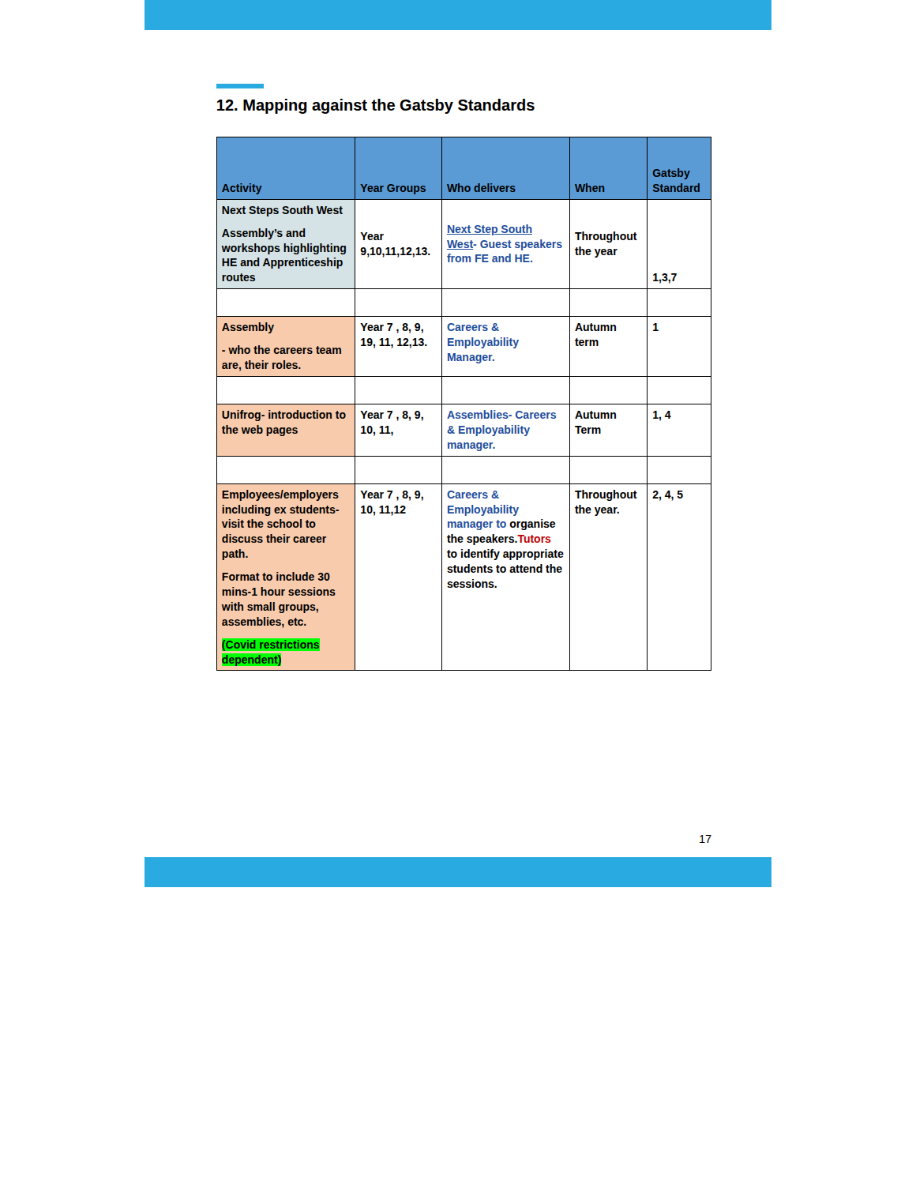12. Mapping against the Gatsby Standards
| Activity | Year Groups | Who delivers | When | Gatsby Standard |
| --- | --- | --- | --- | --- |
| Next Steps South West Assembly’s and workshops highlighting HE and Apprenticeship routes | Year 9,10,11,12,13. | Next Step South West - Guest speakers from FE and HE. | Throughout the year | 1,3,7 |
| Assembly - who the careers team are, their roles. | Year 7 , 8, 9, 19, 11, 12,13. | Careers & Employability Manager. | Autumn term | 1 |
| Unifrog- introduction to the web pages | Year 7 , 8, 9, 10, 11, | Assemblies- Careers & Employability manager. | Autumn Term | 1, 4 |
| Employees/employers including ex students- visit the school to discuss their career path. Format to include 30 mins-1 hour sessions with small groups, assemblies, etc. (Covid restrictions dependent) | Year 7 , 8, 9, 10, 11,12 | Careers & Employability manager to organise the speakers. Tutors to identify appropriate students to attend the sessions. | Throughout the year. | 2, 4, 5 |
17